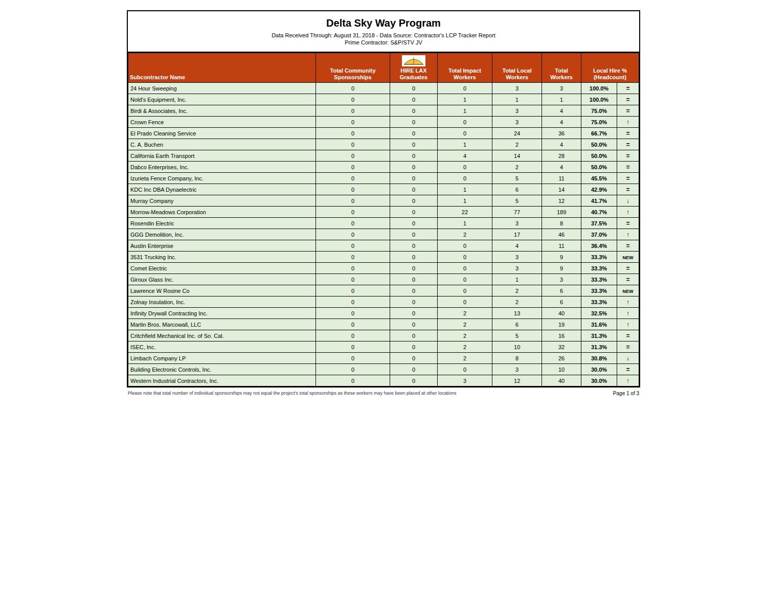Delta Sky Way Program
Data Received Through: August 31, 2018 - Data Source: Contractor's LCP Tracker Report
Prime Contractor: S&P/STV JV
| Subcontractor Name | Total Community Sponsorships | HIRE LAX Graduates | Total Impact Workers | Total Local Workers | Total Workers | Local Hire % (Headcount) |
| --- | --- | --- | --- | --- | --- | --- |
| 24 Hour Sweeping | 0 | 0 | 0 | 3 | 3 | 100.0% | = |
| Nold's Equipment, Inc. | 0 | 0 | 1 | 1 | 1 | 100.0% | = |
| Birdi & Associates, Inc. | 0 | 0 | 1 | 3 | 4 | 75.0% | = |
| Crown Fence | 0 | 0 | 0 | 3 | 4 | 75.0% | ↑ |
| El Prado Cleaning Service | 0 | 0 | 0 | 24 | 36 | 66.7% | = |
| C. A. Buchen | 0 | 0 | 1 | 2 | 4 | 50.0% | = |
| California Earth Transport | 0 | 0 | 4 | 14 | 28 | 50.0% | = |
| Dabco Enterprises, Inc. | 0 | 0 | 0 | 2 | 4 | 50.0% | = |
| Izurieta Fence Company, Inc. | 0 | 0 | 0 | 5 | 11 | 45.5% | = |
| KDC Inc DBA Dynaelectric | 0 | 0 | 1 | 6 | 14 | 42.9% | = |
| Murray Company | 0 | 0 | 1 | 5 | 12 | 41.7% | ↓ |
| Morrow-Meadows Corporation | 0 | 0 | 22 | 77 | 189 | 40.7% | ↑ |
| Rosendin Electric | 0 | 0 | 1 | 3 | 8 | 37.5% | = |
| GGG Demolition, Inc. | 0 | 0 | 2 | 17 | 46 | 37.0% | ↑ |
| Austin Enterprise | 0 | 0 | 0 | 4 | 11 | 36.4% | = |
| 3531 Trucking Inc. | 0 | 0 | 0 | 3 | 9 | 33.3% | NEW |
| Comet Electric | 0 | 0 | 0 | 3 | 9 | 33.3% | = |
| Giroux Glass Inc. | 0 | 0 | 0 | 1 | 3 | 33.3% | = |
| Lawrence W Rosine Co | 0 | 0 | 0 | 2 | 6 | 33.3% | NEW |
| Zolnay Insulation, Inc. | 0 | 0 | 0 | 2 | 6 | 33.3% | ↑ |
| Infinity Drywall Contracting Inc. | 0 | 0 | 2 | 13 | 40 | 32.5% | ↑ |
| Martin Bros. Marcowall, LLC | 0 | 0 | 2 | 6 | 19 | 31.6% | ↑ |
| Critchfield Mechanical Inc. of So. Cal. | 0 | 0 | 2 | 5 | 16 | 31.3% | = |
| ISEC, Inc. | 0 | 0 | 2 | 10 | 32 | 31.3% | = |
| Limbach Company LP | 0 | 0 | 2 | 8 | 26 | 30.8% | ↓ |
| Building Electronic Controls, Inc. | 0 | 0 | 0 | 3 | 10 | 30.0% | = |
| Western Industrial Contractors, Inc. | 0 | 0 | 3 | 12 | 40 | 30.0% | ↑ |
Please note that total number of individual sponsorships may not equal the project's total sponsorships as these workers may have been placed at other locations Page 1 of 3